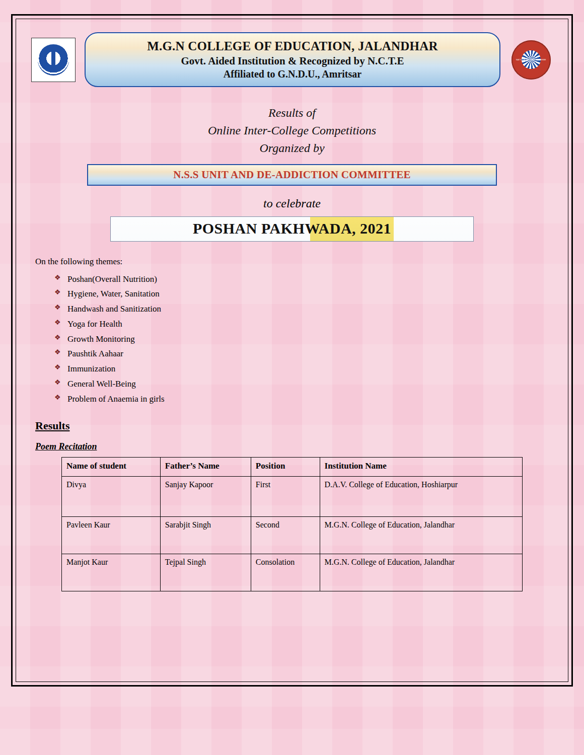M.G.N COLLEGE OF EDUCATION, JALANDHAR
Govt. Aided Institution & Recognized by N.C.T.E
Affiliated to G.N.D.U., Amritsar
Results of
Online Inter-College Competitions
Organized by
N.S.S UNIT AND DE-ADDICTION COMMITTEE
to celebrate
POSHAN PAKHWADA, 2021
On the following themes:
Poshan(Overall Nutrition)
Hygiene, Water, Sanitation
Handwash and Sanitization
Yoga for Health
Growth Monitoring
Paushtik Aahaar
Immunization
General Well-Being
Problem of Anaemia in girls
Results
Poem Recitation
| Name of student | Father’s Name | Position | Institution Name |
| --- | --- | --- | --- |
| Divya | Sanjay Kapoor | First | D.A.V. College of Education, Hoshiarpur |
| Pavleen Kaur | Sarabjit Singh | Second | M.G.N. College of Education, Jalandhar |
| Manjot Kaur | Tejpal Singh | Consolation | M.G.N. College of Education, Jalandhar |